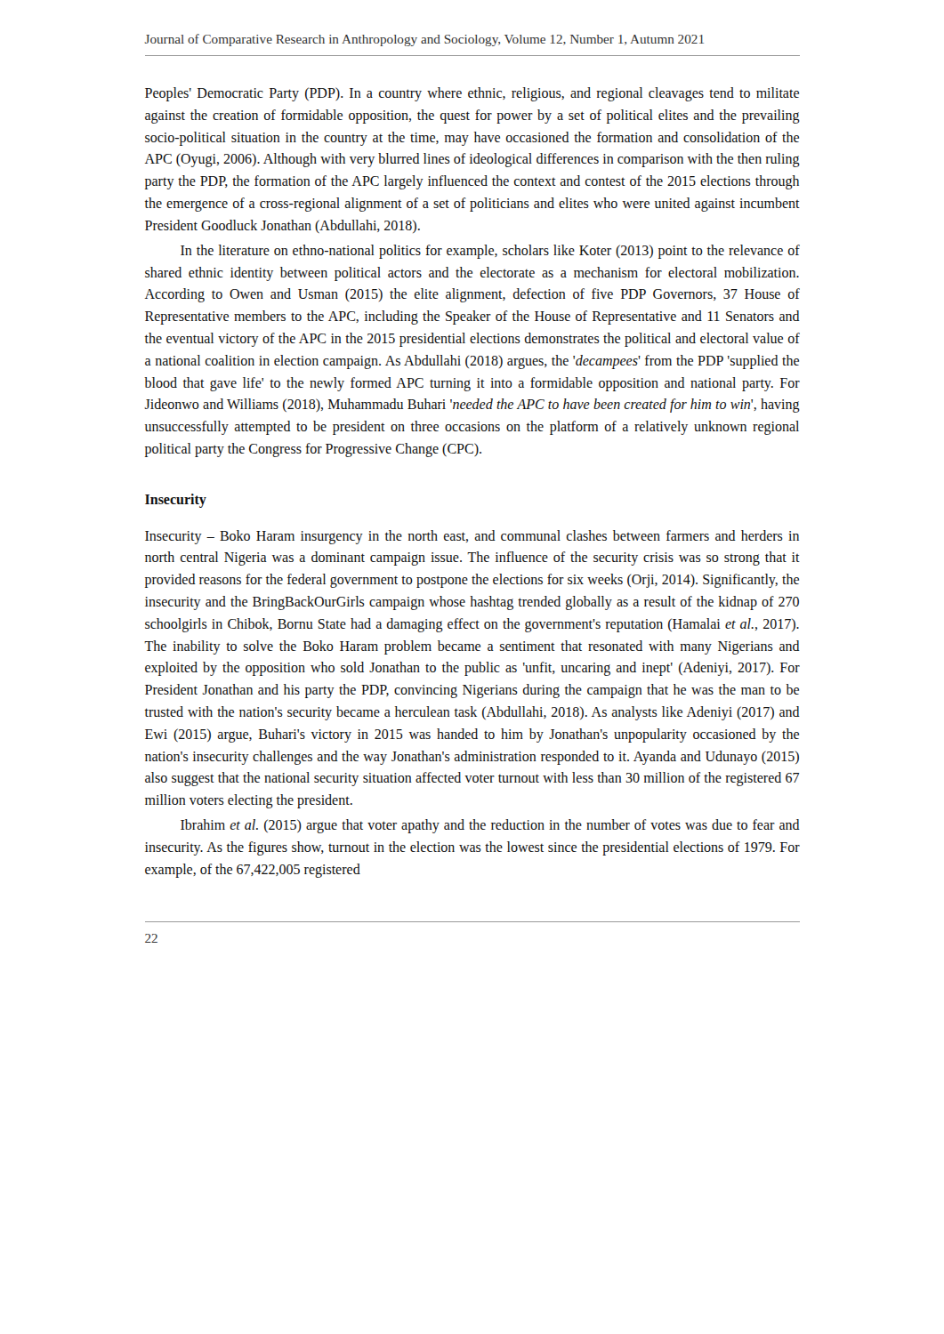Journal of Comparative Research in Anthropology and Sociology, Volume 12, Number 1, Autumn 2021
Peoples' Democratic Party (PDP). In a country where ethnic, religious, and regional cleavages tend to militate against the creation of formidable opposition, the quest for power by a set of political elites and the prevailing socio-political situation in the country at the time, may have occasioned the formation and consolidation of the APC (Oyugi, 2006). Although with very blurred lines of ideological differences in comparison with the then ruling party the PDP, the formation of the APC largely influenced the context and contest of the 2015 elections through the emergence of a cross-regional alignment of a set of politicians and elites who were united against incumbent President Goodluck Jonathan (Abdullahi, 2018).
In the literature on ethno-national politics for example, scholars like Koter (2013) point to the relevance of shared ethnic identity between political actors and the electorate as a mechanism for electoral mobilization. According to Owen and Usman (2015) the elite alignment, defection of five PDP Governors, 37 House of Representative members to the APC, including the Speaker of the House of Representative and 11 Senators and the eventual victory of the APC in the 2015 presidential elections demonstrates the political and electoral value of a national coalition in election campaign. As Abdullahi (2018) argues, the 'decampees' from the PDP 'supplied the blood that gave life' to the newly formed APC turning it into a formidable opposition and national party. For Jideonwo and Williams (2018), Muhammadu Buhari 'needed the APC to have been created for him to win', having unsuccessfully attempted to be president on three occasions on the platform of a relatively unknown regional political party the Congress for Progressive Change (CPC).
Insecurity
Insecurity – Boko Haram insurgency in the north east, and communal clashes between farmers and herders in north central Nigeria was a dominant campaign issue. The influence of the security crisis was so strong that it provided reasons for the federal government to postpone the elections for six weeks (Orji, 2014). Significantly, the insecurity and the BringBackOurGirls campaign whose hashtag trended globally as a result of the kidnap of 270 schoolgirls in Chibok, Bornu State had a damaging effect on the government's reputation (Hamalai et al., 2017). The inability to solve the Boko Haram problem became a sentiment that resonated with many Nigerians and exploited by the opposition who sold Jonathan to the public as 'unfit, uncaring and inept' (Adeniyi, 2017). For President Jonathan and his party the PDP, convincing Nigerians during the campaign that he was the man to be trusted with the nation's security became a herculean task (Abdullahi, 2018). As analysts like Adeniyi (2017) and Ewi (2015) argue, Buhari's victory in 2015 was handed to him by Jonathan's unpopularity occasioned by the nation's insecurity challenges and the way Jonathan's administration responded to it. Ayanda and Udunayo (2015) also suggest that the national security situation affected voter turnout with less than 30 million of the registered 67 million voters electing the president.
Ibrahim et al. (2015) argue that voter apathy and the reduction in the number of votes was due to fear and insecurity. As the figures show, turnout in the election was the lowest since the presidential elections of 1979. For example, of the 67,422,005 registered
22